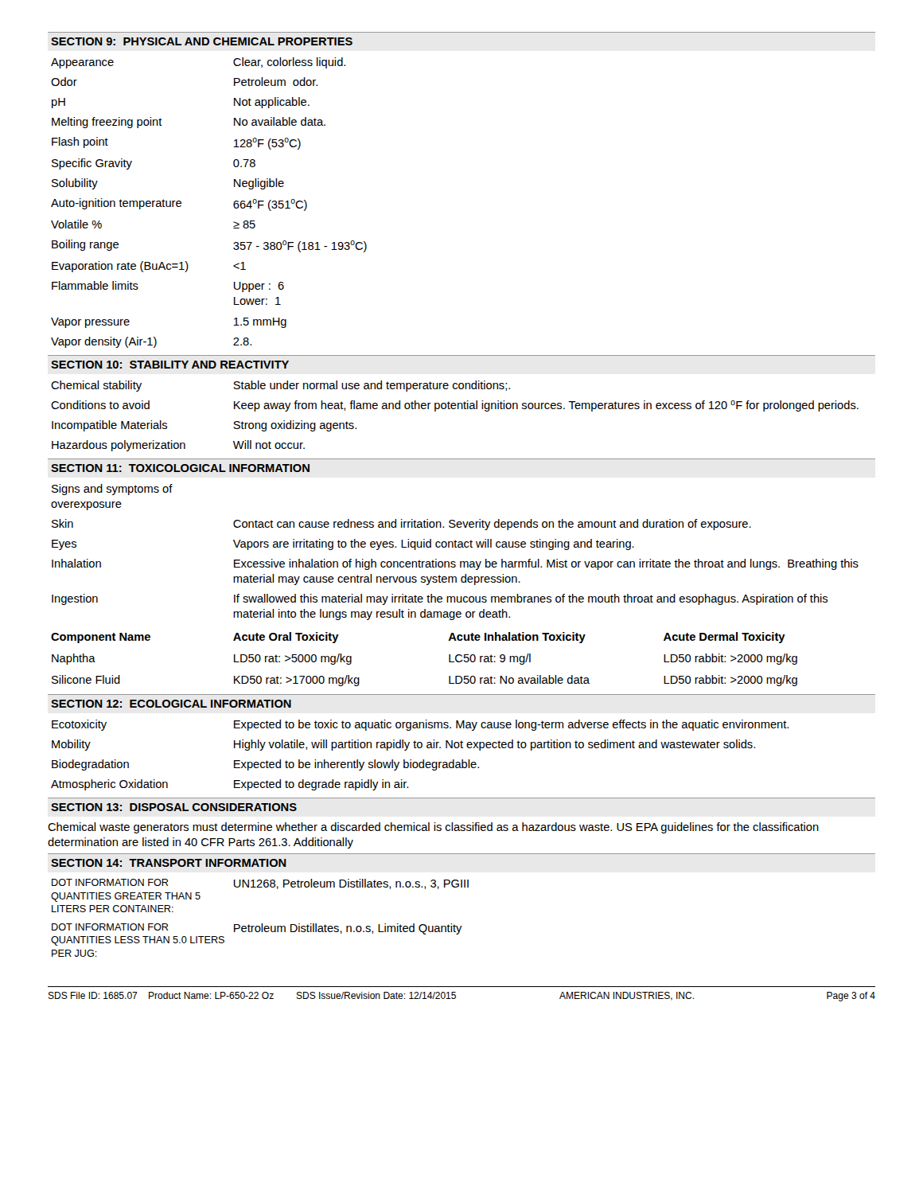SECTION 9: PHYSICAL AND CHEMICAL PROPERTIES
| Appearance | Clear, colorless liquid. |
| Odor | Petroleum odor. |
| pH | Not applicable. |
| Melting freezing point | No available data. |
| Flash point | 128 o F (53 o C) |
| Specific Gravity | 0.78 |
| Solubility | Negligible |
| Auto-ignition temperature | 664 o F (351 o C) |
| Volatile % | ≥ 85 |
| Boiling range | 357 - 380 o F (181 - 193 o C) |
| Evaporation rate (BuAc=1) | <1 |
| Flammable limits | Upper : 6 Lower: 1 |
| Vapor pressure | 1.5 mmHg |
| Vapor density (Air-1) | 2.8. |
SECTION 10: STABILITY AND REACTIVITY
| Chemical stability | Stable under normal use and temperature conditions;. |
| Conditions to avoid | Keep away from heat, flame and other potential ignition sources. Temperatures in excess of 120 ⁰F for prolonged periods. |
| Incompatible Materials | Strong oxidizing agents. |
| Hazardous polymerization | Will not occur. |
SECTION 11: TOXICOLOGICAL INFORMATION
| Signs and symptoms of overexposure | |
| Skin | Contact can cause redness and irritation. Severity depends on the amount and duration of exposure. |
| Eyes | Vapors are irritating to the eyes. Liquid contact will cause stinging and tearing. |
| Inhalation | Excessive inhalation of high concentrations may be harmful. Mist or vapor can irritate the throat and lungs. Breathing this material may cause central nervous system depression. |
| Ingestion | If swallowed this material may irritate the mucous membranes of the mouth throat and esophagus. Aspiration of this material into the lungs may result in damage or death. |
| Component Name | Acute Oral Toxicity | Acute Inhalation Toxicity | Acute Dermal Toxicity |
| Naphtha | LD50 rat: >5000 mg/kg | LC50 rat: 9 mg/l | LD50 rabbit: >2000 mg/kg |
| Silicone Fluid | KD50 rat: >17000 mg/kg | LD50 rat: No available data | LD50 rabbit: >2000 mg/kg |
SECTION 12: ECOLOGICAL INFORMATION
| Ecotoxicity | Expected to be toxic to aquatic organisms. May cause long-term adverse effects in the aquatic environment. |
| Mobility | Highly volatile, will partition rapidly to air. Not expected to partition to sediment and wastewater solids. |
| Biodegradation | Expected to be inherently slowly biodegradable. |
| Atmospheric Oxidation | Expected to degrade rapidly in air. |
SECTION 13: DISPOSAL CONSIDERATIONS
Chemical waste generators must determine whether a discarded chemical is classified as a hazardous waste. US EPA guidelines for the classification determination are listed in 40 CFR Parts 261.3. Additionally
SECTION 14: TRANSPORT INFORMATION
| DOT INFORMATION FOR QUANTITIES GREATER THAN 5 LITERS PER CONTAINER: | UN1268, Petroleum Distillates, n.o.s., 3, PGIII |
| DOT INFORMATION FOR QUANTITIES LESS THAN 5.0 LITERS PER JUG: | Petroleum Distillates, n.o.s, Limited Quantity |
| SDS File ID: 1685.07 Product Name: LP-650-22 Oz | SDS Issue/Revision Date: 12/14/2015 | AMERICAN INDUSTRIES, INC. | Page 3 of 4 |